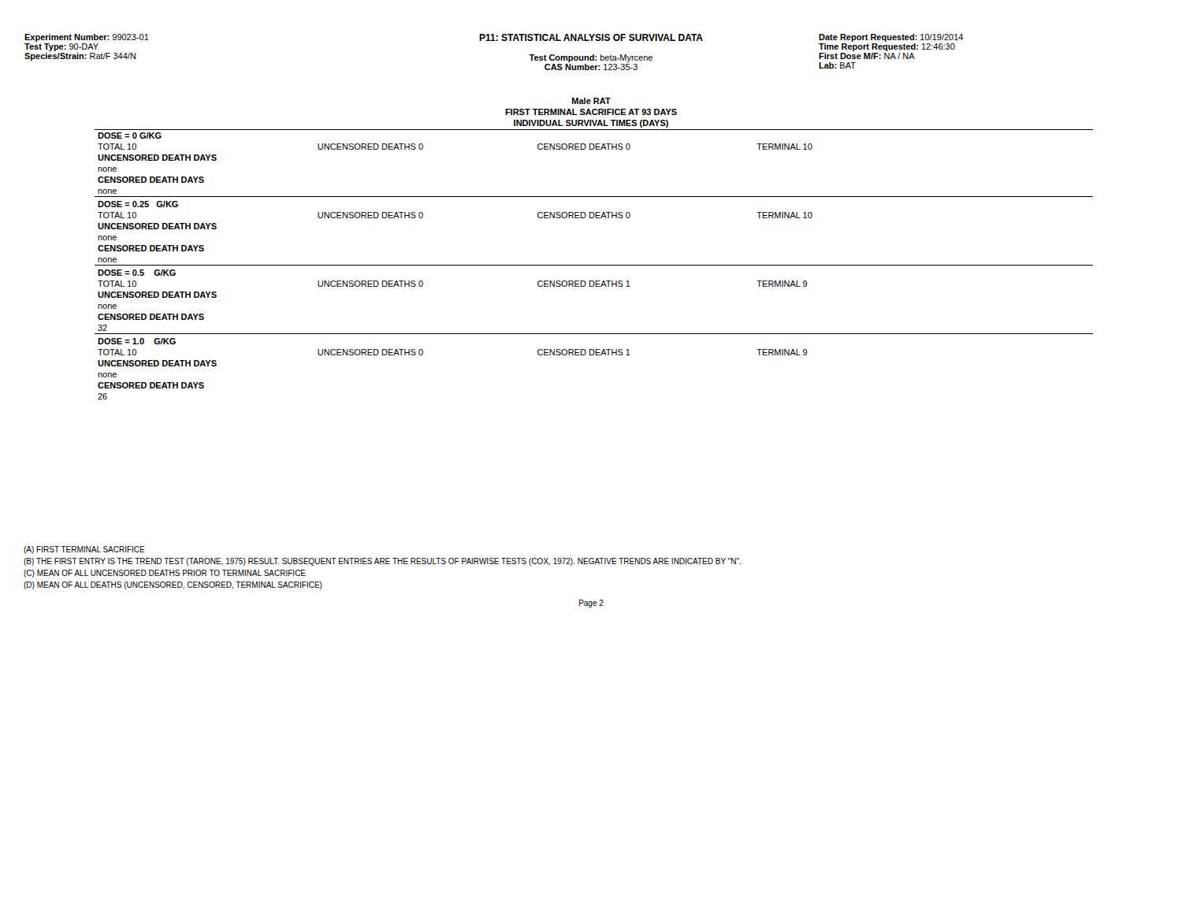| Experiment Number: 99023-01 Test Type: 90-DAY Species/Strain: Rat/F 344/N | P11: STATISTICAL ANALYSIS OF SURVIVAL DATA Test Compound: beta-Myrcene CAS Number: 123-35-3 | Date Report Requested: 10/19/2014 Time Report Requested: 12:46:30 First Dose M/F: NA / NA Lab: BAT |
Male RAT
FIRST TERMINAL SACRIFICE AT 93 DAYS
INDIVIDUAL SURVIVAL TIMES (DAYS)
| DOSE = 0 G/KG |
| TOTAL 10 | UNCENSORED DEATHS 0 | CENSORED DEATHS 0 | TERMINAL 10 | |
| UNCENSORED DEATH DAYS |
| none |
| CENSORED DEATH DAYS |
| none |
| DOSE = 0.25 G/KG |
| TOTAL 10 | UNCENSORED DEATHS 0 | CENSORED DEATHS 0 | TERMINAL 10 | |
| UNCENSORED DEATH DAYS |
| none |
| CENSORED DEATH DAYS |
| none |
| DOSE = 0.5 G/KG |
| TOTAL 10 | UNCENSORED DEATHS 0 | CENSORED DEATHS 1 | TERMINAL 9 | |
| UNCENSORED DEATH DAYS |
| none |
| CENSORED DEATH DAYS |
| 32 |
| DOSE = 1.0 G/KG |
| TOTAL 10 | UNCENSORED DEATHS 0 | CENSORED DEATHS 1 | TERMINAL 9 | |
| UNCENSORED DEATH DAYS |
| none |
| CENSORED DEATH DAYS |
| 26 |
(A) FIRST TERMINAL SACRIFICE
(B) THE FIRST ENTRY IS THE TREND TEST (TARONE, 1975) RESULT. SUBSEQUENT ENTRIES ARE THE RESULTS OF PAIRWISE TESTS (COX, 1972). NEGATIVE TRENDS ARE INDICATED BY "N".
(C) MEAN OF ALL UNCENSORED DEATHS PRIOR TO TERMINAL SACRIFICE
(D) MEAN OF ALL DEATHS (UNCENSORED, CENSORED, TERMINAL SACRIFICE)
Page 2